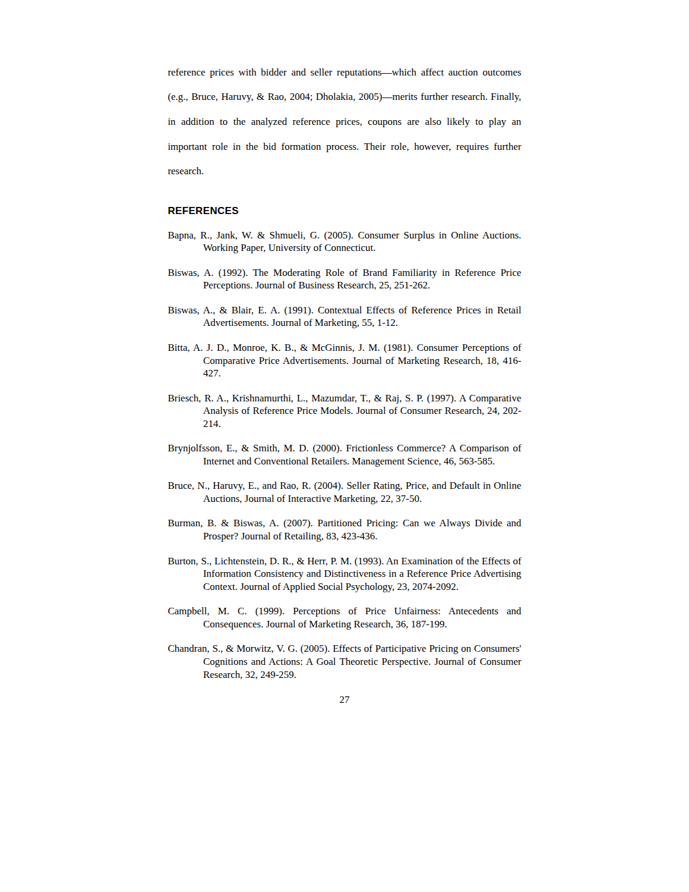reference prices with bidder and seller reputations—which affect auction outcomes (e.g., Bruce, Haruvy, & Rao, 2004; Dholakia, 2005)—merits further research. Finally, in addition to the analyzed reference prices, coupons are also likely to play an important role in the bid formation process. Their role, however, requires further research.
REFERENCES
Bapna, R., Jank, W. & Shmueli, G. (2005). Consumer Surplus in Online Auctions. Working Paper, University of Connecticut.
Biswas, A. (1992). The Moderating Role of Brand Familiarity in Reference Price Perceptions. Journal of Business Research, 25, 251-262.
Biswas, A., & Blair, E. A. (1991). Contextual Effects of Reference Prices in Retail Advertisements. Journal of Marketing, 55, 1-12.
Bitta, A. J. D., Monroe, K. B., & McGinnis, J. M. (1981). Consumer Perceptions of Comparative Price Advertisements. Journal of Marketing Research, 18, 416-427.
Briesch, R. A., Krishnamurthi, L., Mazumdar, T., & Raj, S. P. (1997). A Comparative Analysis of Reference Price Models. Journal of Consumer Research, 24, 202-214.
Brynjolfsson, E., & Smith, M. D. (2000). Frictionless Commerce? A Comparison of Internet and Conventional Retailers. Management Science, 46, 563-585.
Bruce, N., Haruvy, E., and Rao, R. (2004). Seller Rating, Price, and Default in Online Auctions, Journal of Interactive Marketing, 22, 37-50.
Burman, B. & Biswas, A. (2007). Partitioned Pricing: Can we Always Divide and Prosper? Journal of Retailing, 83, 423-436.
Burton, S., Lichtenstein, D. R., & Herr, P. M. (1993). An Examination of the Effects of Information Consistency and Distinctiveness in a Reference Price Advertising Context. Journal of Applied Social Psychology, 23, 2074-2092.
Campbell, M. C. (1999). Perceptions of Price Unfairness: Antecedents and Consequences. Journal of Marketing Research, 36, 187-199.
Chandran, S., & Morwitz, V. G. (2005). Effects of Participative Pricing on Consumers' Cognitions and Actions: A Goal Theoretic Perspective. Journal of Consumer Research, 32, 249-259.
27